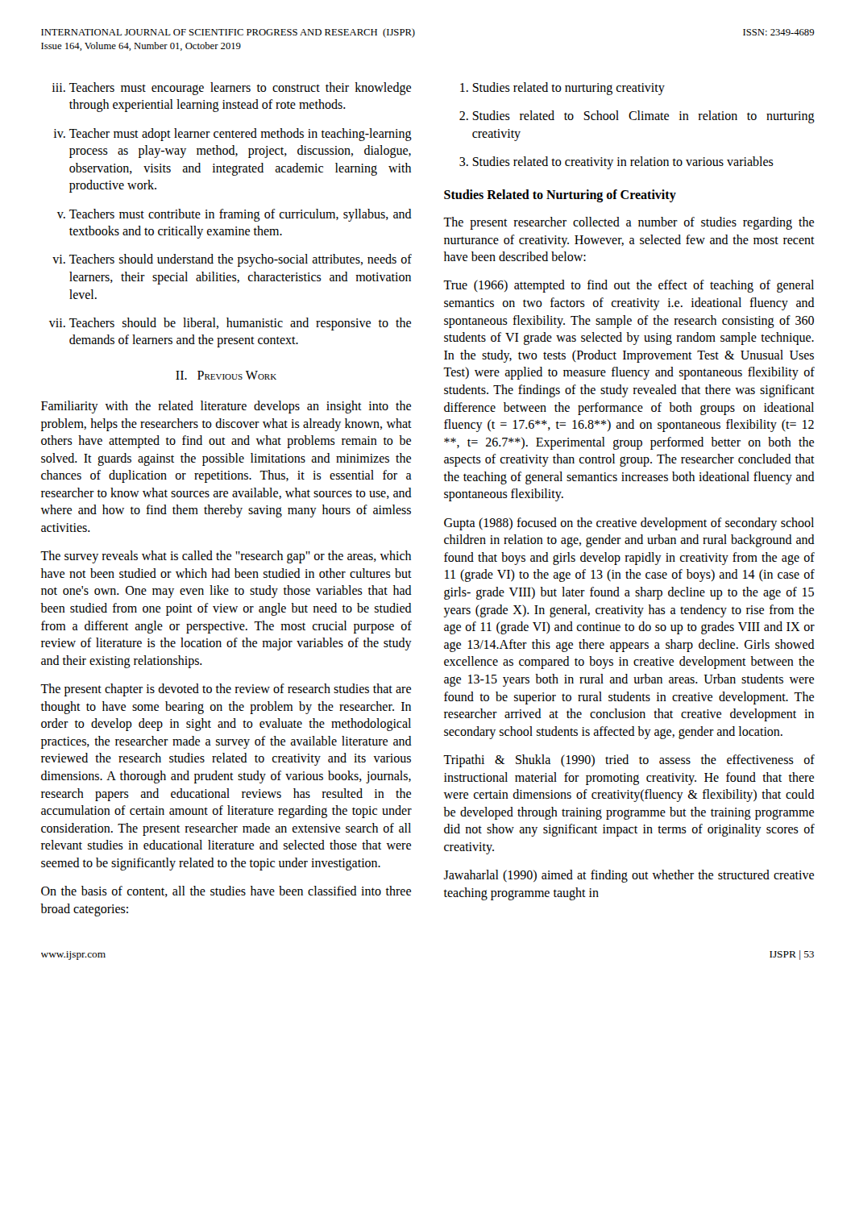INTERNATIONAL JOURNAL OF SCIENTIFIC PROGRESS AND RESEARCH (IJSPR)
Issue 164, Volume 64, Number 01, October 2019
ISSN: 2349-4689
Teachers must encourage learners to construct their knowledge through experiential learning instead of rote methods.
Teacher must adopt learner centered methods in teaching-learning process as play-way method, project, discussion, dialogue, observation, visits and integrated academic learning with productive work.
Teachers must contribute in framing of curriculum, syllabus, and textbooks and to critically examine them.
Teachers should understand the psycho-social attributes, needs of learners, their special abilities, characteristics and motivation level.
Teachers should be liberal, humanistic and responsive to the demands of learners and the present context.
II. Previous Work
Familiarity with the related literature develops an insight into the problem, helps the researchers to discover what is already known, what others have attempted to find out and what problems remain to be solved. It guards against the possible limitations and minimizes the chances of duplication or repetitions. Thus, it is essential for a researcher to know what sources are available, what sources to use, and where and how to find them thereby saving many hours of aimless activities.
The survey reveals what is called the "research gap" or the areas, which have not been studied or which had been studied in other cultures but not one's own. One may even like to study those variables that had been studied from one point of view or angle but need to be studied from a different angle or perspective. The most crucial purpose of review of literature is the location of the major variables of the study and their existing relationships.
The present chapter is devoted to the review of research studies that are thought to have some bearing on the problem by the researcher. In order to develop deep in sight and to evaluate the methodological practices, the researcher made a survey of the available literature and reviewed the research studies related to creativity and its various dimensions. A thorough and prudent study of various books, journals, research papers and educational reviews has resulted in the accumulation of certain amount of literature regarding the topic under consideration. The present researcher made an extensive search of all relevant studies in educational literature and selected those that were seemed to be significantly related to the topic under investigation.
On the basis of content, all the studies have been classified into three broad categories:
Studies related to nurturing creativity
Studies related to School Climate in relation to nurturing creativity
Studies related to creativity in relation to various variables
Studies Related to Nurturing of Creativity
The present researcher collected a number of studies regarding the nurturance of creativity. However, a selected few and the most recent have been described below:
True (1966) attempted to find out the effect of teaching of general semantics on two factors of creativity i.e. ideational fluency and spontaneous flexibility. The sample of the research consisting of 360 students of VI grade was selected by using random sample technique. In the study, two tests (Product Improvement Test & Unusual Uses Test) were applied to measure fluency and spontaneous flexibility of students. The findings of the study revealed that there was significant difference between the performance of both groups on ideational fluency (t = 17.6**, t= 16.8**) and on spontaneous flexibility (t= 12 **, t= 26.7**). Experimental group performed better on both the aspects of creativity than control group. The researcher concluded that the teaching of general semantics increases both ideational fluency and spontaneous flexibility.
Gupta (1988) focused on the creative development of secondary school children in relation to age, gender and urban and rural background and found that boys and girls develop rapidly in creativity from the age of 11 (grade VI) to the age of 13 (in the case of boys) and 14 (in case of girls- grade VIII) but later found a sharp decline up to the age of 15 years (grade X). In general, creativity has a tendency to rise from the age of 11 (grade VI) and continue to do so up to grades VIII and IX or age 13/14.After this age there appears a sharp decline. Girls showed excellence as compared to boys in creative development between the age 13-15 years both in rural and urban areas. Urban students were found to be superior to rural students in creative development. The researcher arrived at the conclusion that creative development in secondary school students is affected by age, gender and location.
Tripathi & Shukla (1990) tried to assess the effectiveness of instructional material for promoting creativity. He found that there were certain dimensions of creativity(fluency & flexibility) that could be developed through training programme but the training programme did not show any significant impact in terms of originality scores of creativity.
Jawaharlal (1990) aimed at finding out whether the structured creative teaching programme taught in
www.ijspr.com
IJSPR | 53